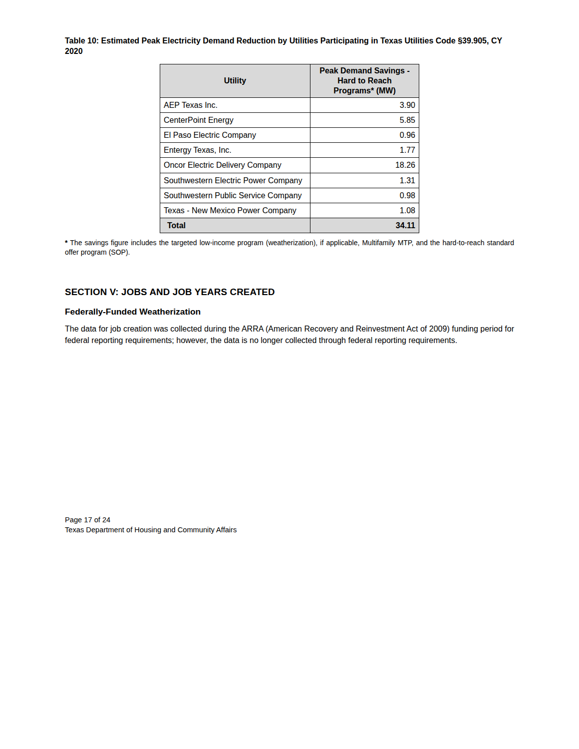Table 10: Estimated Peak Electricity Demand Reduction by Utilities Participating in Texas Utilities Code §39.905, CY 2020
| Utility | Peak Demand Savings - Hard to Reach Programs* (MW) |
| --- | --- |
| AEP Texas Inc. | 3.90 |
| CenterPoint Energy | 5.85 |
| El Paso Electric Company | 0.96 |
| Entergy Texas, Inc. | 1.77 |
| Oncor Electric Delivery Company | 18.26 |
| Southwestern Electric Power Company | 1.31 |
| Southwestern Public Service Company | 0.98 |
| Texas - New Mexico Power Company | 1.08 |
| Total | 34.11 |
* The savings figure includes the targeted low-income program (weatherization), if applicable, Multifamily MTP, and the hard-to-reach standard offer program (SOP).
SECTION V: JOBS AND JOB YEARS CREATED
Federally-Funded Weatherization
The data for job creation was collected during the ARRA (American Recovery and Reinvestment Act of 2009) funding period for federal reporting requirements; however, the data is no longer collected through federal reporting requirements.
Page 17 of 24
Texas Department of Housing and Community Affairs